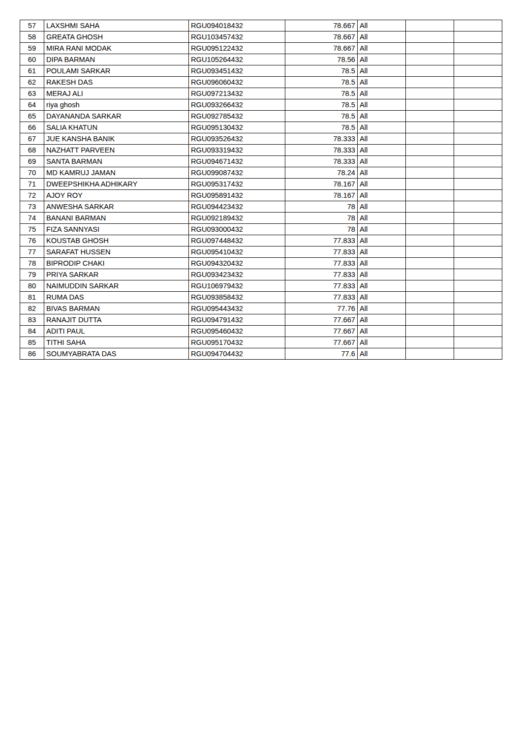| 57 | LAXSHMI SAHA | RGU094018432 | 78.667 | All | | |
| 58 | GREATA GHOSH | RGU103457432 | 78.667 | All | | |
| 59 | MIRA RANI MODAK | RGU095122432 | 78.667 | All | | |
| 60 | DIPA BARMAN | RGU105264432 | 78.56 | All | | |
| 61 | POULAMI SARKAR | RGU093451432 | 78.5 | All | | |
| 62 | RAKESH DAS | RGU096060432 | 78.5 | All | | |
| 63 | MERAJ ALI | RGU097213432 | 78.5 | All | | |
| 64 | riya ghosh | RGU093266432 | 78.5 | All | | |
| 65 | DAYANANDA SARKAR | RGU092785432 | 78.5 | All | | |
| 66 | SALIA KHATUN | RGU095130432 | 78.5 | All | | |
| 67 | JUE KANSHA BANIK | RGU093526432 | 78.333 | All | | |
| 68 | NAZHATT PARVEEN | RGU093319432 | 78.333 | All | | |
| 69 | SANTA BARMAN | RGU094671432 | 78.333 | All | | |
| 70 | MD KAMRUJ JAMAN | RGU099087432 | 78.24 | All | | |
| 71 | DWEEPSHIKHA ADHIKARY | RGU095317432 | 78.167 | All | | |
| 72 | AJOY ROY | RGU095891432 | 78.167 | All | | |
| 73 | ANWESHA SARKAR | RGU094423432 | 78 | All | | |
| 74 | BANANI BARMAN | RGU092189432 | 78 | All | | |
| 75 | FIZA SANNYASI | RGU093000432 | 78 | All | | |
| 76 | KOUSTAB GHOSH | RGU097448432 | 77.833 | All | | |
| 77 | SARAFAT HUSSEN | RGU095410432 | 77.833 | All | | |
| 78 | BIPRODIP CHAKI | RGU094320432 | 77.833 | All | | |
| 79 | PRIYA SARKAR | RGU093423432 | 77.833 | All | | |
| 80 | NAIMUDDIN SARKAR | RGU106979432 | 77.833 | All | | |
| 81 | RUMA DAS | RGU093858432 | 77.833 | All | | |
| 82 | BIVAS BARMAN | RGU095443432 | 77.76 | All | | |
| 83 | RANAJIT DUTTA | RGU094791432 | 77.667 | All | | |
| 84 | ADITI PAUL | RGU095460432 | 77.667 | All | | |
| 85 | TITHI SAHA | RGU095170432 | 77.667 | All | | |
| 86 | SOUMYABRATA DAS | RGU094704432 | 77.6 | All | | |